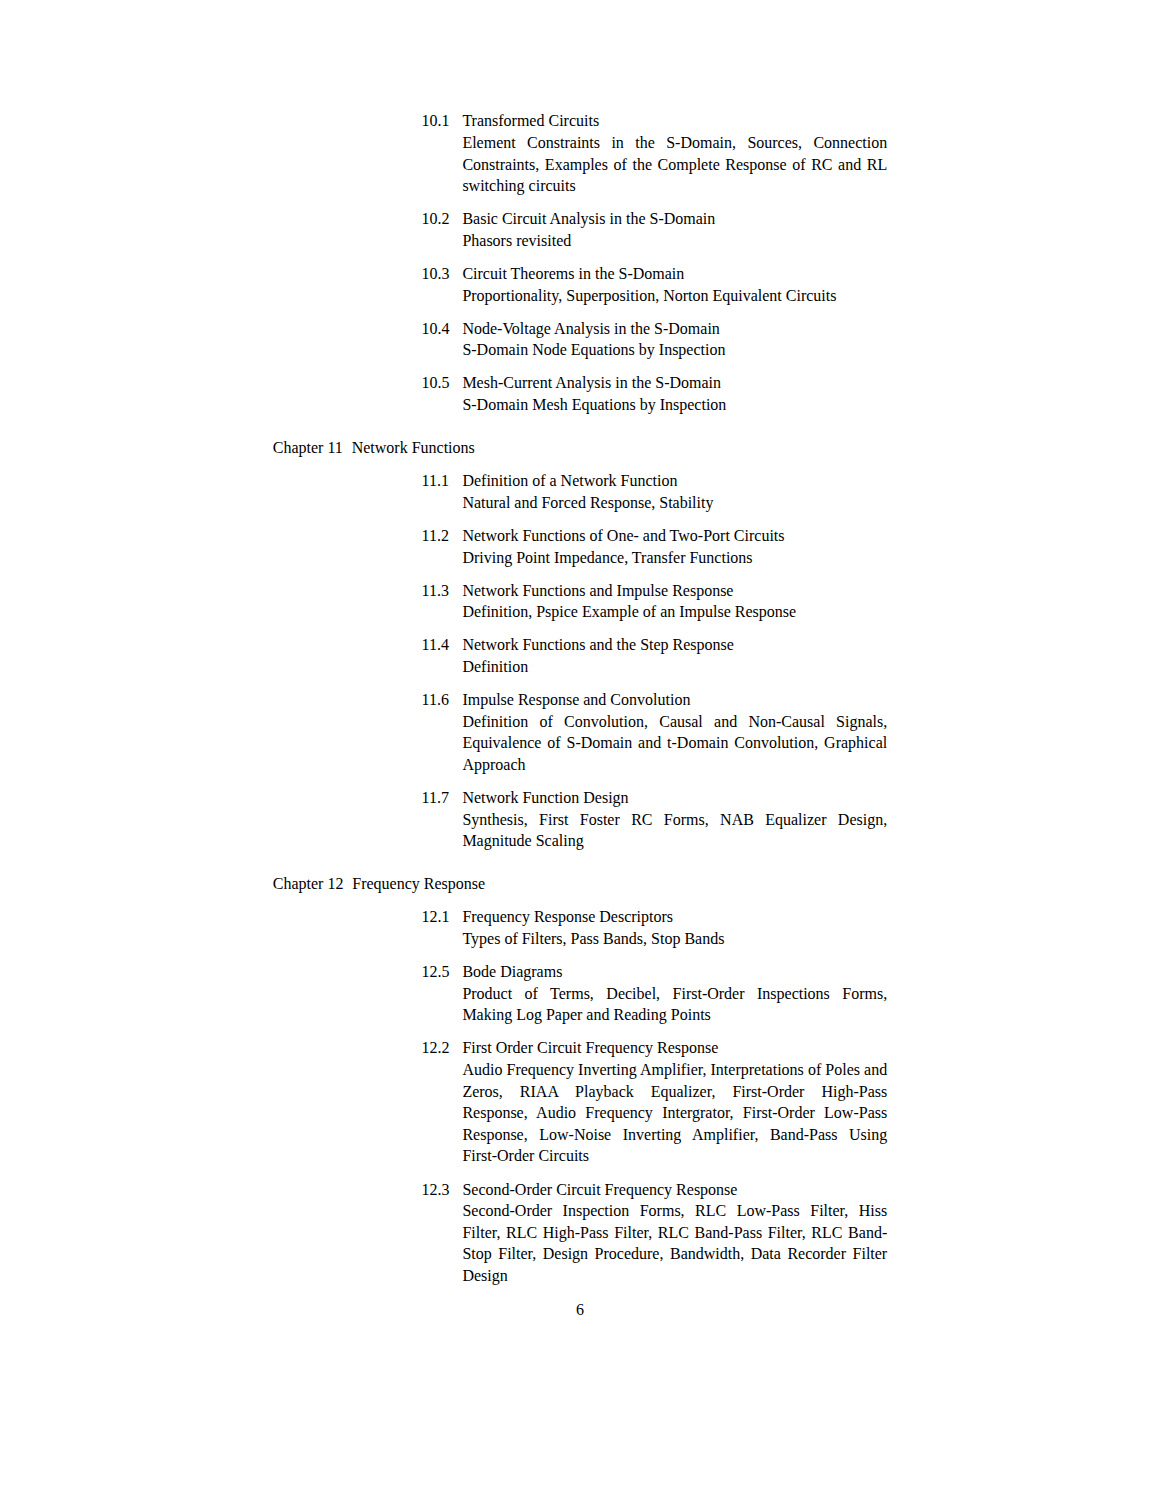10.1
Transformed Circuits Element Constraints in the S-Domain, Sources, Connection Constraints, Examples of the Complete Response of RC and RL switching circuits
10.2
Basic Circuit Analysis in the S-Domain Phasors revisited
10.3
Circuit Theorems in the S-Domain Proportionality, Superposition, Norton Equivalent Circuits
10.4
Node-Voltage Analysis in the S-Domain S-Domain Node Equations by Inspection
10.5
Mesh-Current Analysis in the S-Domain S-Domain Mesh Equations by Inspection
Chapter 11
Network Functions
11.1
Definition of a Network Function Natural and Forced Response, Stability
11.2
Network Functions of One- and Two-Port Circuits Driving Point Impedance, Transfer Functions
11.3
Network Functions and Impulse Response Definition, Pspice Example of an Impulse Response
11.4
Network Functions and the Step Response Definition
11.6
Impulse Response and Convolution Definition of Convolution, Causal and Non-Causal Signals, Equivalence of S-Domain and t-Domain Convolution, Graphical Approach
11.7
Network Function Design Synthesis, First Foster RC Forms, NAB Equalizer Design, Magnitude Scaling
Chapter 12
Frequency Response
12.1
Frequency Response Descriptors Types of Filters, Pass Bands, Stop Bands
12.5
Bode Diagrams Product of Terms, Decibel, First-Order Inspections Forms, Making Log Paper and Reading Points
12.2
First Order Circuit Frequency Response Audio Frequency Inverting Amplifier, Interpretations of Poles and Zeros, RIAA Playback Equalizer, First-Order High-Pass Response, Audio Frequency Intergrator, First-Order Low-Pass Response, Low-Noise Inverting Amplifier, Band-Pass Using First-Order Circuits
12.3
Second-Order Circuit Frequency Response Second-Order Inspection Forms, RLC Low-Pass Filter, Hiss Filter, RLC High-Pass Filter, RLC Band-Pass Filter, RLC Band-Stop Filter, Design Procedure, Bandwidth, Data Recorder Filter Design
6